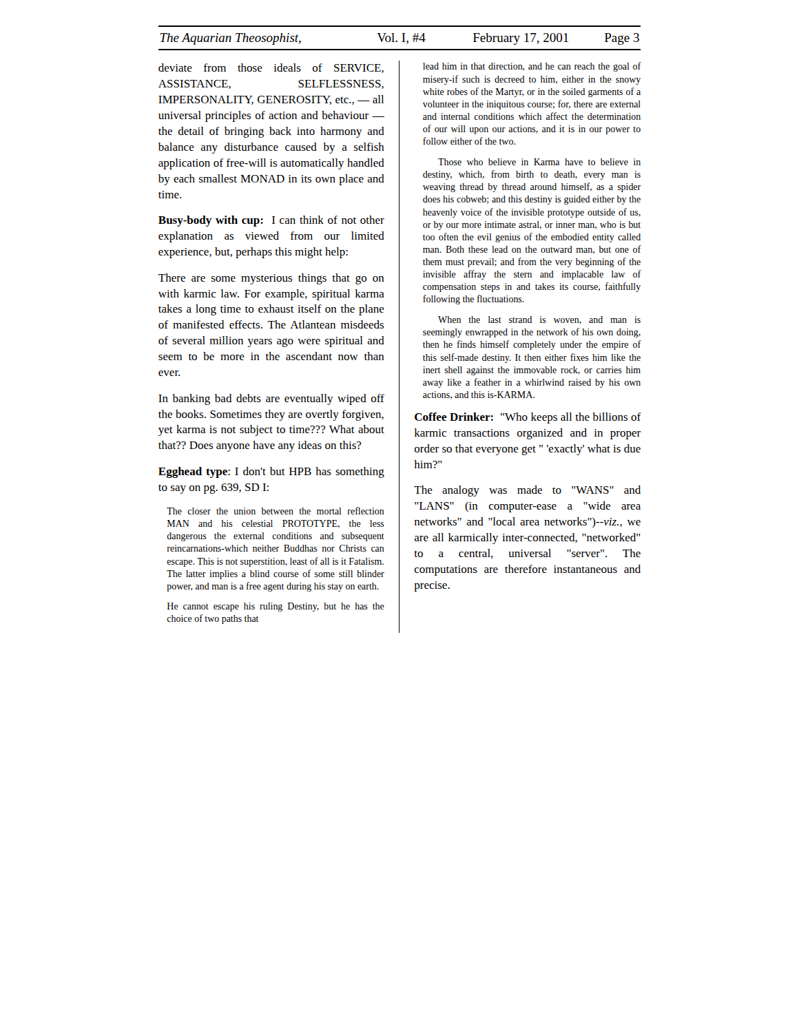| The Aquarian Theosophist, | Vol. I, #4 | February 17, 2001 | Page 3 |
deviate from those ideals of SERVICE, ASSISTANCE, SELFLESSNESS, IMPERSONALITY, GENEROSITY, etc., — all universal principles of action and behaviour — the detail of bringing back into harmony and balance any disturbance caused by a selfish application of free-will is automatically handled by each smallest MONAD in its own place and time.
Busy-body with cup: I can think of not other explanation as viewed from our limited experience, but, perhaps this might help:
There are some mysterious things that go on with karmic law. For example, spiritual karma takes a long time to exhaust itself on the plane of manifested effects. The Atlantean misdeeds of several million years ago were spiritual and seem to be more in the ascendant now than ever.
In banking bad debts are eventually wiped off the books. Sometimes they are overtly forgiven, yet karma is not subject to time??? What about that?? Does anyone have any ideas on this?
Egghead type: I don't but HPB has something to say on pg. 639, SD I:
The closer the union between the mortal reflection MAN and his celestial PROTOTYPE, the less dangerous the external conditions and subsequent reincarnations-which neither Buddhas nor Christs can escape. This is not superstition, least of all is it Fatalism. The latter implies a blind course of some still blinder power, and man is a free agent during his stay on earth.
He cannot escape his ruling Destiny, but he has the choice of two paths that
lead him in that direction, and he can reach the goal of misery-if such is decreed to him, either in the snowy white robes of the Martyr, or in the soiled garments of a volunteer in the iniquitous course; for, there are external and internal conditions which affect the determination of our will upon our actions, and it is in our power to follow either of the two.
Those who believe in Karma have to believe in destiny, which, from birth to death, every man is weaving thread by thread around himself, as a spider does his cobweb; and this destiny is guided either by the heavenly voice of the invisible prototype outside of us, or by our more intimate astral, or inner man, who is but too often the evil genius of the embodied entity called man. Both these lead on the outward man, but one of them must prevail; and from the very beginning of the invisible affray the stern and implacable law of compensation steps in and takes its course, faithfully following the fluctuations.
When the last strand is woven, and man is seemingly enwrapped in the network of his own doing, then he finds himself completely under the empire of this self-made destiny. It then either fixes him like the inert shell against the immovable rock, or carries him away like a feather in a whirlwind raised by his own actions, and this is-KARMA.
Coffee Drinker: "Who keeps all the billions of karmic transactions organized and in proper order so that everyone get " 'exactly' what is due him?"
The analogy was made to "WANS" and "LANS" (in computer-ease a "wide area networks" and "local area networks")--viz., we are all karmically inter-connected, "networked" to a central, universal "server". The computations are therefore instantaneous and precise.